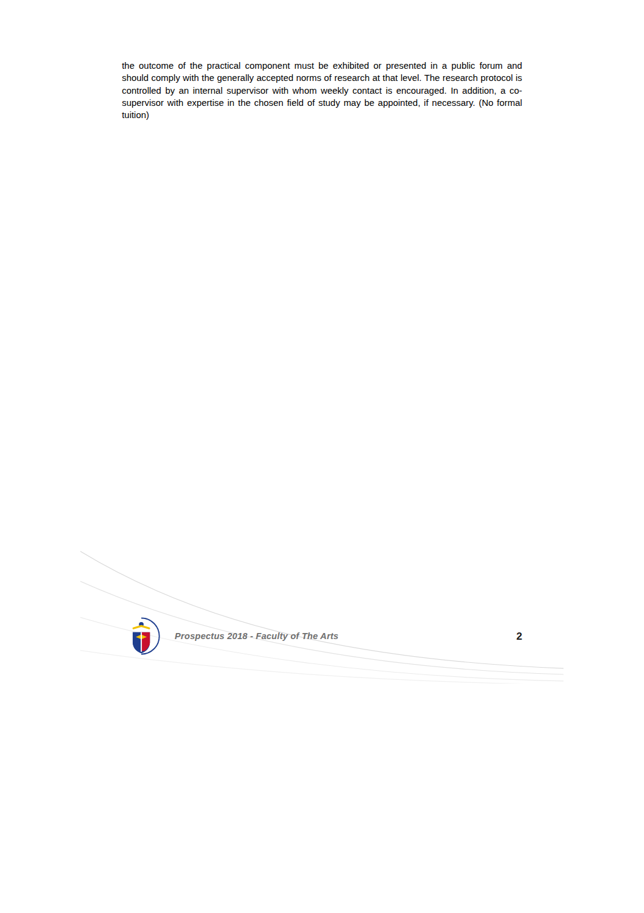the outcome of the practical component must be exhibited or presented in a public forum and should comply with the generally accepted norms of research at that level. The research protocol is controlled by an internal supervisor with whom weekly contact is encouraged. In addition, a co-supervisor with expertise in the chosen field of study may be appointed, if necessary. (No formal tuition)
Prospectus 2018 - Faculty of The Arts
2